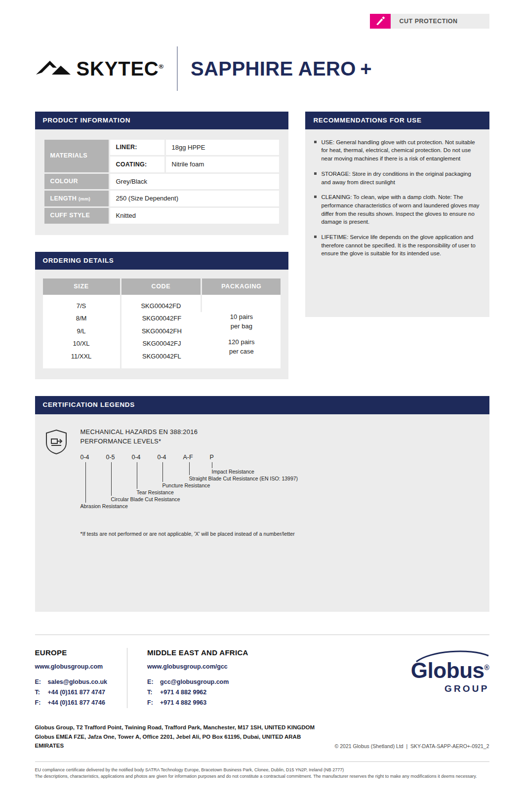CUT PROTECTION
SKYTEC®
SAPPHIRE AERO +
PRODUCT INFORMATION
| MATERIALS | LINER: | 18gg HPPE |
| COATING: | Nitrile foam |
| COLOUR | Grey/Black |
| LENGTH (mm) | 250 (Size Dependent) |
| CUFF STYLE | Knitted |
ORDERING DETAILS
| SIZE | CODE | PACKAGING |
| --- | --- | --- |
| 7/S | SKG00042FD | 10 pairs per bag 120 pairs per case |
| 8/M | SKG00042FF |
| 9/L | SKG00042FH |
| 10/XL | SKG00042FJ |
| 11/XXL | SKG00042FL |
RECOMMENDATIONS FOR USE
USE: General handling glove with cut protection. Not suitable for heat, thermal, electrical, chemical protection. Do not use near moving machines if there is a risk of entanglement
STORAGE: Store in dry conditions in the original packaging and away from direct sunlight
CLEANING: To clean, wipe with a damp cloth. Note: The performance characteristics of worn and laundered gloves may differ from the results shown. Inspect the gloves to ensure no damage is present.
LIFETIME: Service life depends on the glove application and therefore cannot be specified. It is the responsibility of user to ensure the glove is suitable for its intended use.
CERTIFICATION LEGENDS
MECHANICAL HAZARDS EN 388:2016
PERFORMANCE LEVELS*
0-4 0-5 0-4 0-4 A-F P Impact Resistance Straight Blade Cut Resistance (EN ISO: 13997) Puncture Resistance Tear Resistance Circular Blade Cut Resistance Abrasion Resistance
*If tests are not performed or are not applicable, 'X' will be placed instead of a number/letter
EUROPE
www.globusgroup.com
E: sales@globus.co.uk
T:+44 (0)161 877 4747
F:+44 (0)161 877 4746
MIDDLE EAST AND AFRICA
www.globusgroup.com/gcc
E: gcc@globusgroup.com
T:+971 4 882 9962
F:+971 4 882 9963
Globus®
GROUP
Globus Group, T2 Trafford Point, Twining Road, Trafford Park, Manchester, M17 1SH, UNITED KINGDOM
Globus EMEA FZE, Jafza One, Tower A, Office 2201, Jebel Ali, PO Box 61195, Dubai, UNITED ARAB EMIRATES
© 2021 Globus (Shetland) Ltd | SKY-DATA-SAPP-AERO+-0921_2
EU compliance certificate delivered by the notified body SATRA Technology Europe, Bracetown Business Park, Clonee, Dublin, D15 YN2P, Ireland (NB 2777)
The descriptions, characteristics, applications and photos are given for information purposes and do not constitute a contractual commitment. The manufacturer reserves the right to make any modifications it deems necessary.